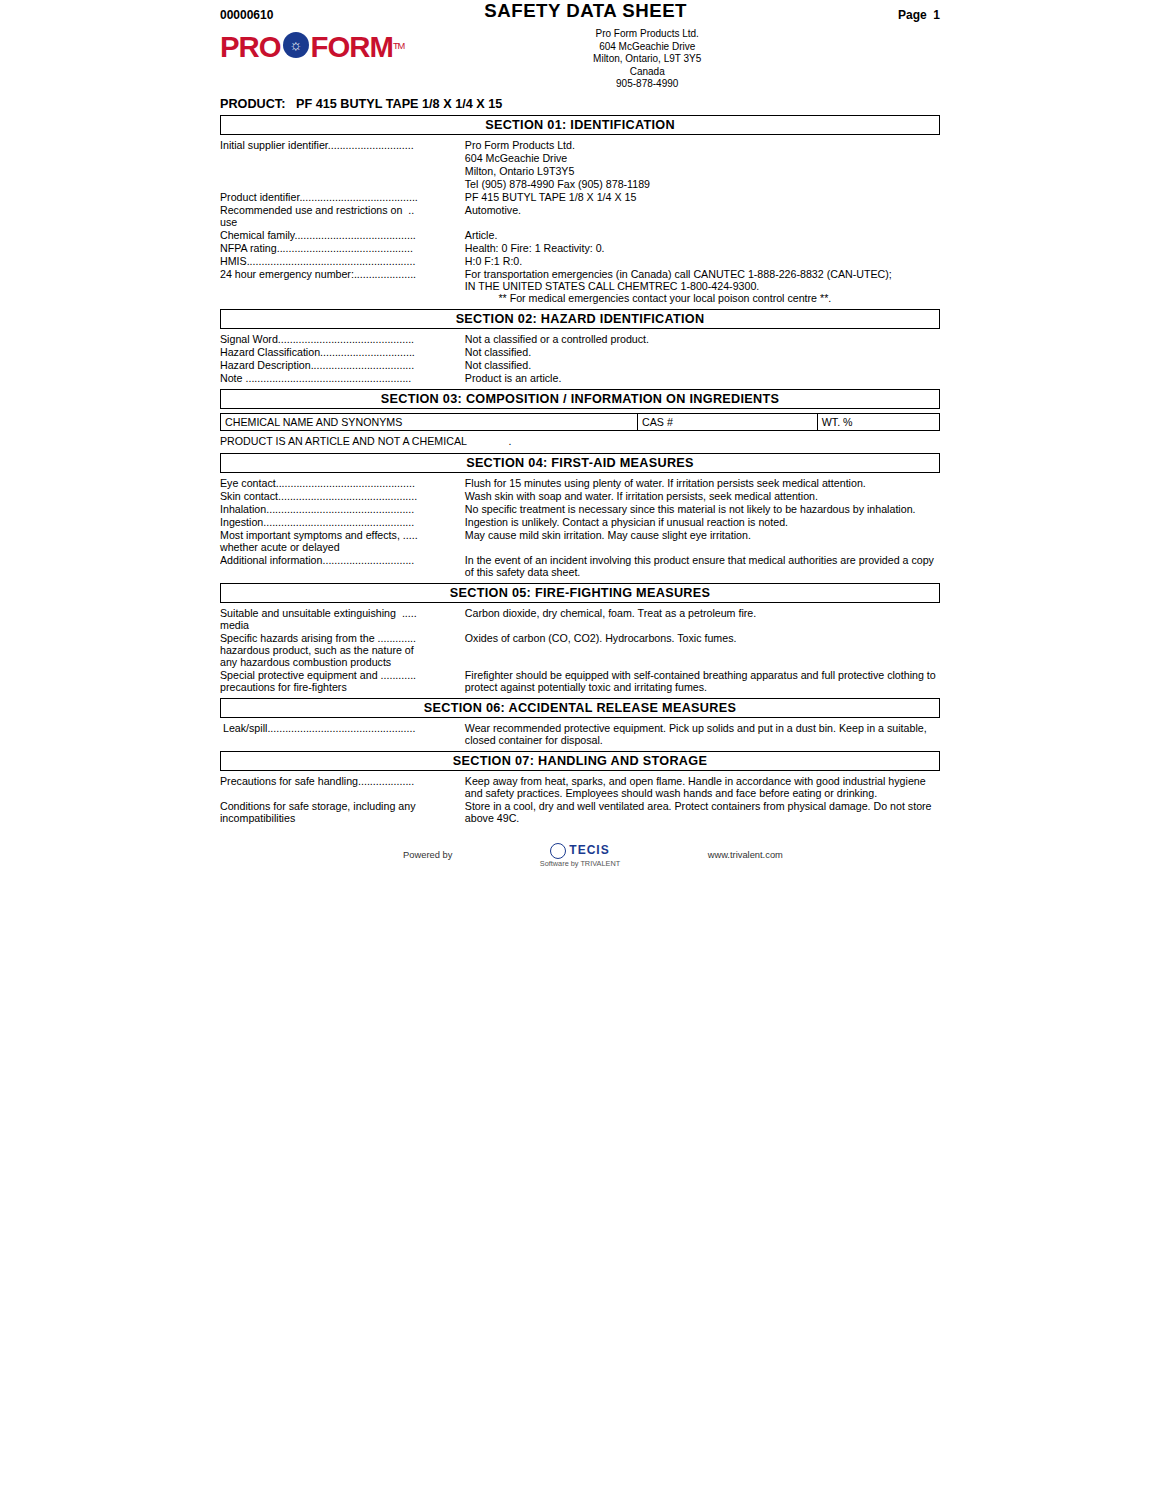00000610
SAFETY DATA SHEET
Page 1
PRO☼FORMTM
Pro Form Products Ltd.
604 McGeachie Drive
Milton, Ontario, L9T 3Y5
Canada
905-878-4990
PRODUCT: PF 415 BUTYL TAPE 1/8 X 1/4 X 15
SECTION 01: IDENTIFICATION
| Initial supplier identifier ............................. | Pro Form Products Ltd. |
| | 604 McGeachie Drive |
| | Milton, Ontario L9T3Y5 |
| | Tel (905) 878-4990 Fax (905) 878-1189 |
| Product identifier ........................................ | PF 415 BUTYL TAPE 1/8 X 1/4 X 15 |
| Recommended use and restrictions on .. use | Automotive. |
| Chemical family ......................................... | Article. |
| NFPA rating .............................................. | Health: 0 Fire: 1 Reactivity: 0. |
| HMIS ......................................................... | H:0 F:1 R:0. |
| 24 hour emergency number: ..................... | For transportation emergencies (in Canada) call CANUTEC 1-888-226-8832 (CAN-UTEC); IN THE UNITED STATES CALL CHEMTREC 1-800-424-9300. ** For medical emergencies contact your local poison control centre **. |
SECTION 02: HAZARD IDENTIFICATION
| Signal Word .............................................. | Not a classified or a controlled product. |
| Hazard Classification ................................ | Not classified. |
| Hazard Description ................................... | Not classified. |
| Note ........................................................ | Product is an article. |
SECTION 03: COMPOSITION / INFORMATION ON INGREDIENTS
| CHEMICAL NAME AND SYNONYMS | CAS # | WT. % |
| --- | --- | --- |
PRODUCT IS AN ARTICLE AND NOT A CHEMICAL .
SECTION 04: FIRST-AID MEASURES
| Eye contact ............................................... | Flush for 15 minutes using plenty of water. If irritation persists seek medical attention. |
| Skin contact ............................................... | Wash skin with soap and water. If irritation persists, seek medical attention. |
| Inhalation .................................................. | No specific treatment is necessary since this material is not likely to be hazardous by inhalation. |
| Ingestion ................................................... | Ingestion is unlikely. Contact a physician if unusual reaction is noted. |
| Most important symptoms and effects, ..... whether acute or delayed | May cause mild skin irritation. May cause slight eye irritation. |
| Additional information ............................... | In the event of an incident involving this product ensure that medical authorities are provided a copy of this safety data sheet. |
SECTION 05: FIRE-FIGHTING MEASURES
| Suitable and unsuitable extinguishing ..... media | Carbon dioxide, dry chemical, foam. Treat as a petroleum fire. |
| Specific hazards arising from the ............. hazardous product, such as the nature of any hazardous combustion products | Oxides of carbon (CO, CO2). Hydrocarbons. Toxic fumes. |
| Special protective equipment and ............ precautions for fire-fighters | Firefighter should be equipped with self-contained breathing apparatus and full protective clothing to protect against potentially toxic and irritating fumes. |
SECTION 06: ACCIDENTAL RELEASE MEASURES
| Leak/spill .................................................. | Wear recommended protective equipment. Pick up solids and put in a dust bin. Keep in a suitable, closed container for disposal. |
SECTION 07: HANDLING AND STORAGE
| Precautions for safe handling ................... | Keep away from heat, sparks, and open flame. Handle in accordance with good industrial hygiene and safety practices. Employees should wash hands and face before eating or drinking. |
| Conditions for safe storage, including any incompatibilities | Store in a cool, dry and well ventilated area. Protect containers from physical damage. Do not store above 49C. |
Powered by
TECISSoftware by TRIVALENT
www.trivalent.com